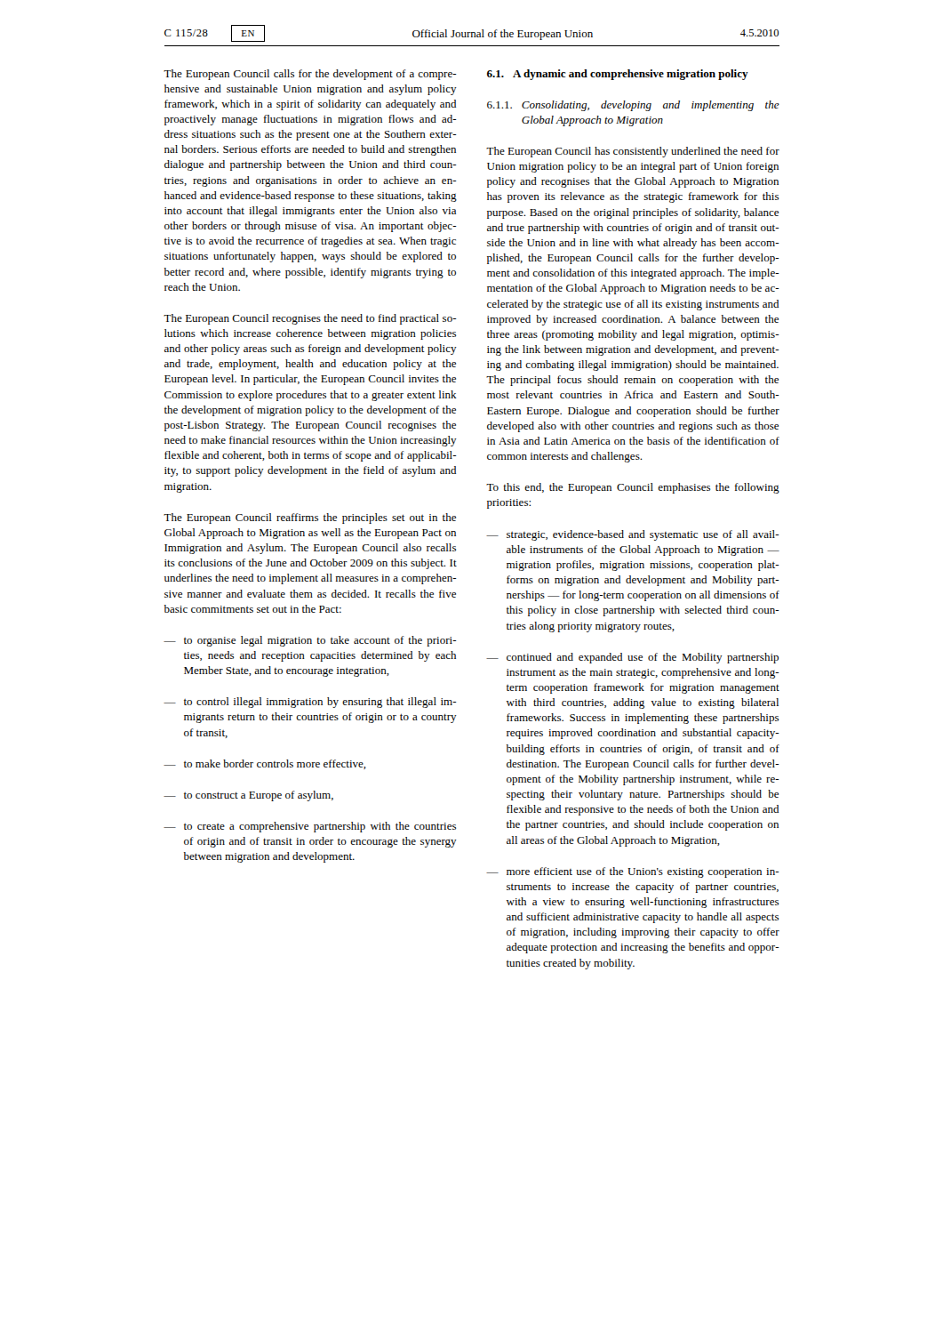C 115/28 EN
Official Journal of the European Union
4.5.2010
The European Council calls for the development of a comprehensive and sustainable Union migration and asylum policy framework, which in a spirit of solidarity can adequately and proactively manage fluctuations in migration flows and address situations such as the present one at the Southern external borders. Serious efforts are needed to build and strengthen dialogue and partnership between the Union and third countries, regions and organisations in order to achieve an enhanced and evidence-based response to these situations, taking into account that illegal immigrants enter the Union also via other borders or through misuse of visa. An important objective is to avoid the recurrence of tragedies at sea. When tragic situations unfortunately happen, ways should be explored to better record and, where possible, identify migrants trying to reach the Union.
The European Council recognises the need to find practical solutions which increase coherence between migration policies and other policy areas such as foreign and development policy and trade, employment, health and education policy at the European level. In particular, the European Council invites the Commission to explore procedures that to a greater extent link the development of migration policy to the development of the post-Lisbon Strategy. The European Council recognises the need to make financial resources within the Union increasingly flexible and coherent, both in terms of scope and of applicability, to support policy development in the field of asylum and migration.
The European Council reaffirms the principles set out in the Global Approach to Migration as well as the European Pact on Immigration and Asylum. The European Council also recalls its conclusions of the June and October 2009 on this subject. It underlines the need to implement all measures in a comprehensive manner and evaluate them as decided. It recalls the five basic commitments set out in the Pact:
to organise legal migration to take account of the priorities, needs and reception capacities determined by each Member State, and to encourage integration,
to control illegal immigration by ensuring that illegal immigrants return to their countries of origin or to a country of transit,
to make border controls more effective,
to construct a Europe of asylum,
to create a comprehensive partnership with the countries of origin and of transit in order to encourage the synergy between migration and development.
6.1. A dynamic and comprehensive migration policy
6.1.1. Consolidating, developing and implementing the Global Approach to Migration
The European Council has consistently underlined the need for Union migration policy to be an integral part of Union foreign policy and recognises that the Global Approach to Migration has proven its relevance as the strategic framework for this purpose. Based on the original principles of solidarity, balance and true partnership with countries of origin and of transit outside the Union and in line with what already has been accomplished, the European Council calls for the further development and consolidation of this integrated approach. The implementation of the Global Approach to Migration needs to be accelerated by the strategic use of all its existing instruments and improved by increased coordination. A balance between the three areas (promoting mobility and legal migration, optimising the link between migration and development, and preventing and combating illegal immigration) should be maintained. The principal focus should remain on cooperation with the most relevant countries in Africa and Eastern and South-Eastern Europe. Dialogue and cooperation should be further developed also with other countries and regions such as those in Asia and Latin America on the basis of the identification of common interests and challenges.
To this end, the European Council emphasises the following priorities:
strategic, evidence-based and systematic use of all available instruments of the Global Approach to Migration — migration profiles, migration missions, cooperation platforms on migration and development and Mobility partnerships — for long-term cooperation on all dimensions of this policy in close partnership with selected third countries along priority migratory routes,
continued and expanded use of the Mobility partnership instrument as the main strategic, comprehensive and long-term cooperation framework for migration management with third countries, adding value to existing bilateral frameworks. Success in implementing these partnerships requires improved coordination and substantial capacity-building efforts in countries of origin, of transit and of destination. The European Council calls for further development of the Mobility partnership instrument, while respecting their voluntary nature. Partnerships should be flexible and responsive to the needs of both the Union and the partner countries, and should include cooperation on all areas of the Global Approach to Migration,
more efficient use of the Union's existing cooperation instruments to increase the capacity of partner countries, with a view to ensuring well-functioning infrastructures and sufficient administrative capacity to handle all aspects of migration, including improving their capacity to offer adequate protection and increasing the benefits and opportunities created by mobility.